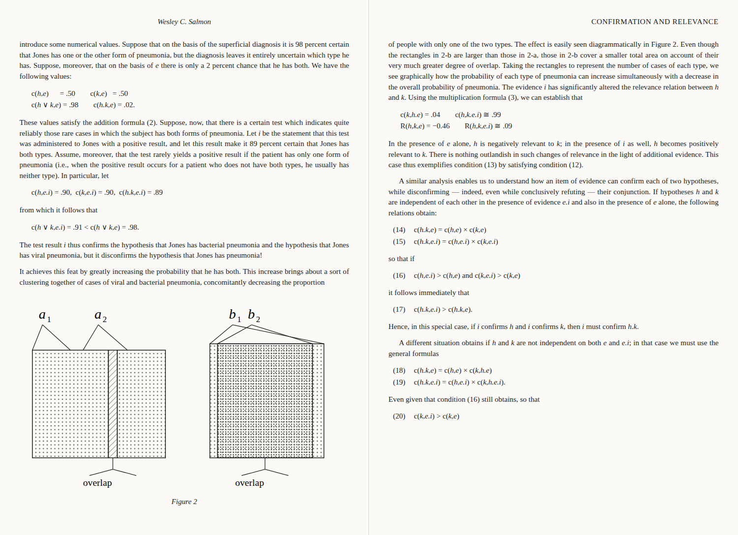Wesley C. Salmon
introduce some numerical values. Suppose that on the basis of the superficial diagnosis it is 98 percent certain that Jones has one or the other form of pneumonia, but the diagnosis leaves it entirely uncertain which type he has. Suppose, moreover, that on the basis of e there is only a 2 percent chance that he has both. We have the following values:
c(h,e) = .50 c(k,e) = .50 c(h ∨ k,e) = .98 c(h.k,e) = .02.
These values satisfy the addition formula (2). Suppose, now, that there is a certain test which indicates quite reliably those rare cases in which the subject has both forms of pneumonia. Let i be the statement that this test was administered to Jones with a positive result, and let this result make it 89 percent certain that Jones has both types. Assume, moreover, that the test rarely yields a positive result if the patient has only one form of pneumonia (i.e., when the positive result occurs for a patient who does not have both types, he usually has neither type). In particular, let
c(h,e.i) = .90, c(k,e.i) = .90, c(h.k,e.i) = .89
from which it follows that
c(h ∨ k,e.i) = .91 < c(h ∨ k,e) = .98.
The test result i thus confirms the hypothesis that Jones has bacterial pneumonia and the hypothesis that Jones has viral pneumonia, but it disconfirms the hypothesis that Jones has pneumonia!
It achieves this feat by greatly increasing the probability that he has both. This increase brings about a sort of clustering together of cases of viral and bacterial pneumonia, concomitantly decreasing the proportion
a 1 a 2 overlap b 1 b 2 overlap
Figure 2
CONFIRMATION AND RELEVANCE
of people with only one of the two types. The effect is easily seen diagrammatically in Figure 2. Even though the rectangles in 2-b are larger than those in 2-a, those in 2-b cover a smaller total area on account of their very much greater degree of overlap. Taking the rectangles to represent the number of cases of each type, we see graphically how the probability of each type of pneumonia can increase simultaneously with a decrease in the overall probability of pneumonia. The evidence i has significantly altered the relevance relation between h and k. Using the multiplication formula (3), we can establish that
c(k,h.e) = .04 c(h,k.e.i) ≅ .99 R(h,k,e) = −0.46 R(h,k,e.i) ≅ .09
In the presence of e alone, h is negatively relevant to k; in the presence of i as well, h becomes positively relevant to k. There is nothing outlandish in such changes of relevance in the light of additional evidence. This case thus exemplifies condition (13) by satisfying condition (12).
A similar analysis enables us to understand how an item of evidence can confirm each of two hypotheses, while disconfirming — indeed, even while conclusively refuting — their conjunction. If hypotheses h and k are independent of each other in the presence of evidence e.i and also in the presence of e alone, the following relations obtain:
(14) c(h.k,e) = c(h,e) × c(k,e)
(15) c(h.k,e.i) = c(h,e.i) × c(k,e.i)
so that if
(16) c(h,e.i) > c(h,e) and c(k,e.i) > c(k,e)
it follows immediately that
(17) c(h.k,e.i) > c(h.k,e).
Hence, in this special case, if i confirms h and i confirms k, then i must confirm h.k.
A different situation obtains if h and k are not independent on both e and e.i; in that case we must use the general formulas
(18) c(h.k,e) = c(h,e) × c(k,h.e)
(19) c(h.k,e.i) = c(h,e.i) × c(k,h.e.i).
Even given that condition (16) still obtains, so that
(20) c(k,e.i) > c(k,e)